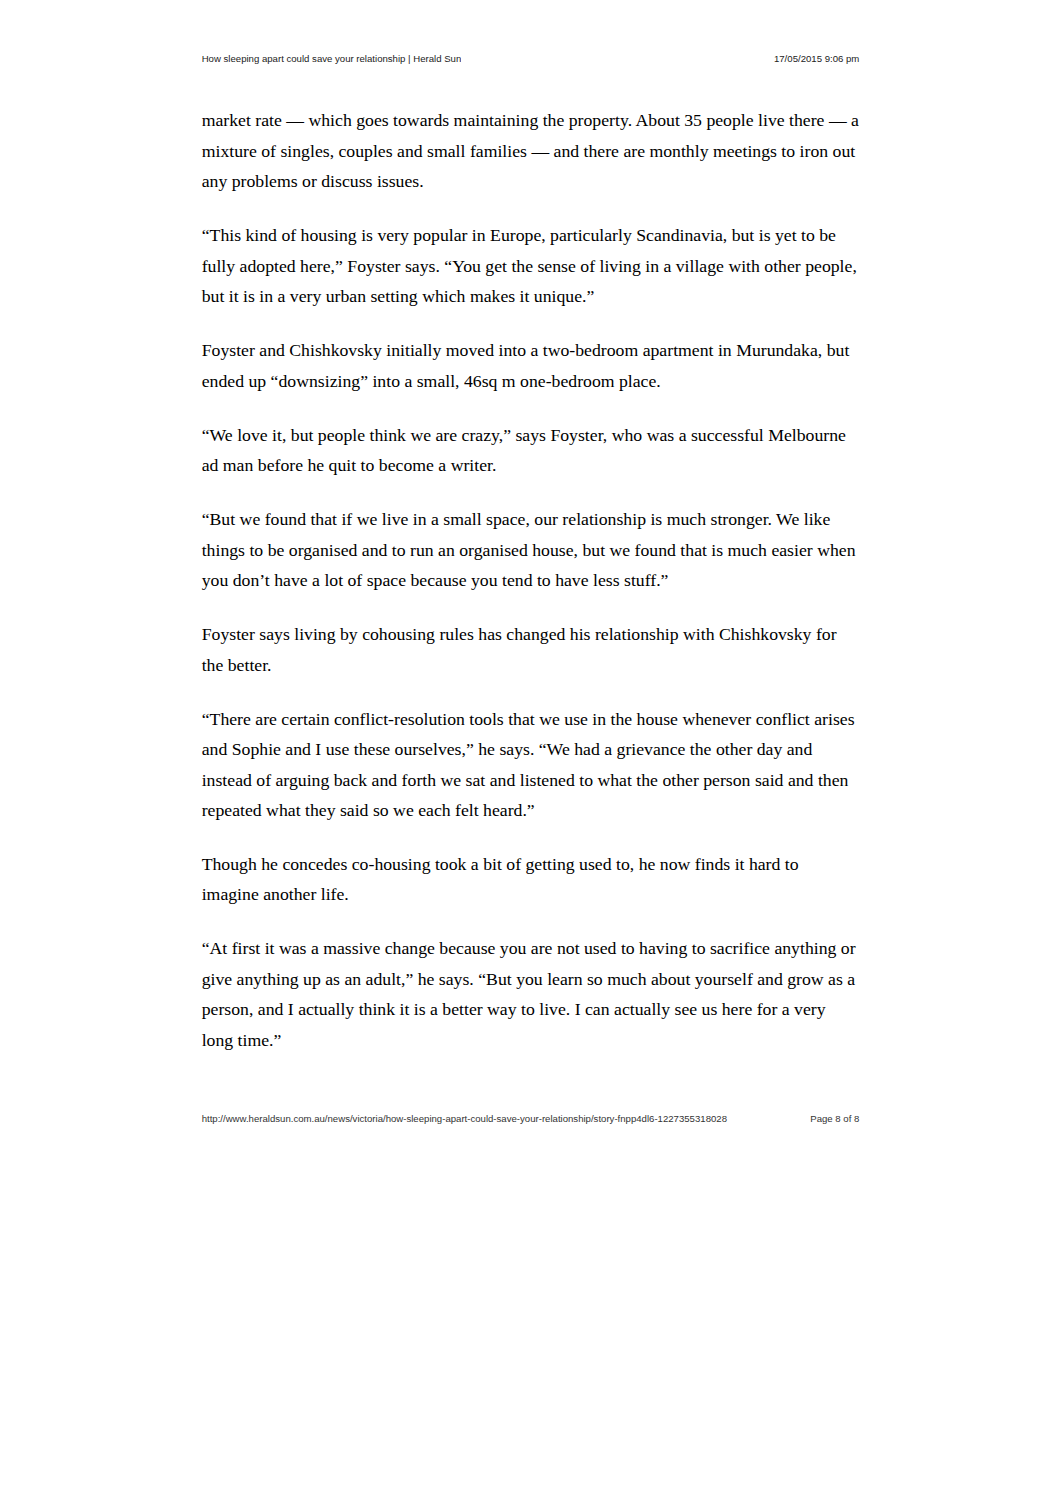How sleeping apart could save your relationship | Herald Sun
17/05/2015 9:06 pm
market rate — which goes towards maintaining the property. About 35 people live there — a mixture of singles, couples and small families — and there are monthly meetings to iron out any problems or discuss issues.
“This kind of housing is very popular in Europe, particularly Scandinavia, but is yet to be fully adopted here,” Foyster says. “You get the sense of living in a village with other people, but it is in a very urban setting which makes it unique.”
Foyster and Chishkovsky initially moved into a two-bedroom apartment in Murundaka, but ended up “downsizing” into a small, 46sq m one-bedroom place.
“We love it, but people think we are crazy,” says Foyster, who was a successful Melbourne ad man before he quit to become a writer.
“But we found that if we live in a small space, our relationship is much stronger. We like things to be organised and to run an organised house, but we found that is much easier when you don’t have a lot of space because you tend to have less stuff.”
Foyster says living by cohousing rules has changed his relationship with Chishkovsky for the better.
“There are certain conflict-resolution tools that we use in the house whenever conflict arises and Sophie and I use these ourselves,” he says. “We had a grievance the other day and instead of arguing back and forth we sat and listened to what the other person said and then repeated what they said so we each felt heard.”
Though he concedes co-housing took a bit of getting used to, he now finds it hard to imagine another life.
“At first it was a massive change because you are not used to having to sacrifice anything or give anything up as an adult,” he says. “But you learn so much about yourself and grow as a person, and I actually think it is a better way to live. I can actually see us here for a very long time.”
http://www.heraldsun.com.au/news/victoria/how-sleeping-apart-could-save-your-relationship/story-fnpp4dl6-1227355318028
Page 8 of 8